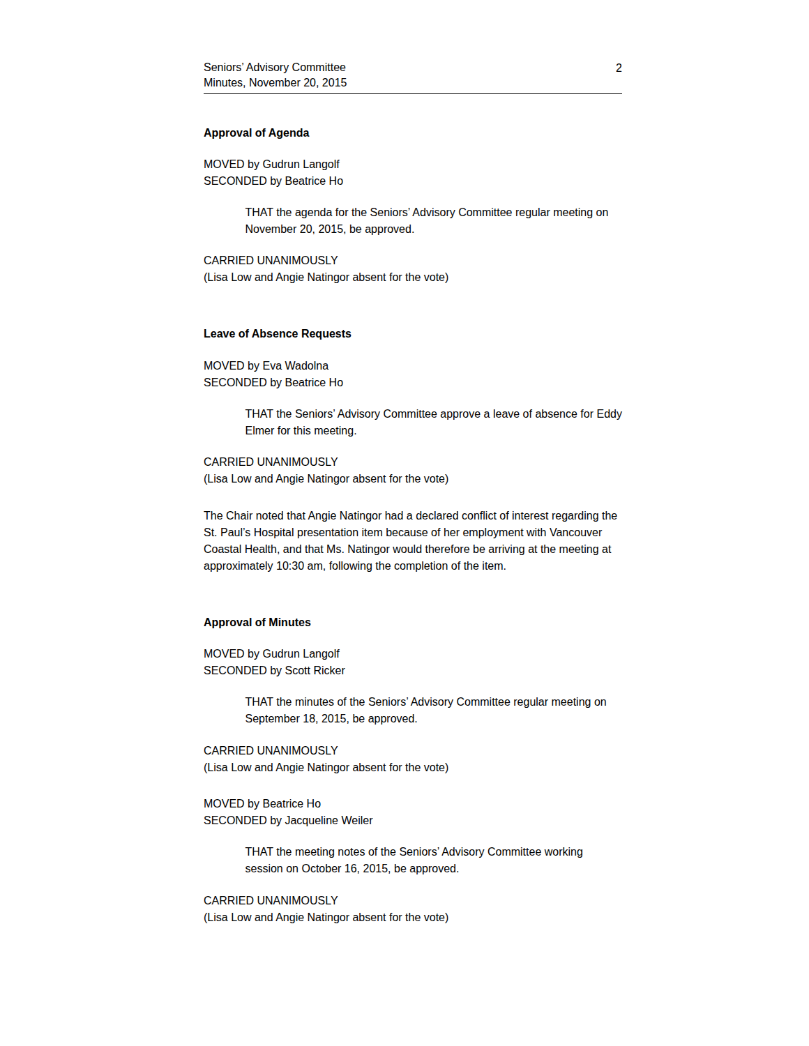Seniors’ Advisory Committee
Minutes, November 20, 2015
2
Approval of Agenda
MOVED by Gudrun Langolf
SECONDED by Beatrice Ho
THAT the agenda for the Seniors’ Advisory Committee regular meeting on November 20, 2015, be approved.
CARRIED UNANIMOUSLY
(Lisa Low and Angie Natingor absent for the vote)
Leave of Absence Requests
MOVED by Eva Wadolna
SECONDED by Beatrice Ho
THAT the Seniors’ Advisory Committee approve a leave of absence for Eddy Elmer for this meeting.
CARRIED UNANIMOUSLY
(Lisa Low and Angie Natingor absent for the vote)
The Chair noted that Angie Natingor had a declared conflict of interest regarding the St. Paul’s Hospital presentation item because of her employment with Vancouver Coastal Health, and that Ms. Natingor would therefore be arriving at the meeting at approximately 10:30 am, following the completion of the item.
Approval of Minutes
MOVED by Gudrun Langolf
SECONDED by Scott Ricker
THAT the minutes of the Seniors’ Advisory Committee regular meeting on September 18, 2015, be approved.
CARRIED UNANIMOUSLY
(Lisa Low and Angie Natingor absent for the vote)
MOVED by Beatrice Ho
SECONDED by Jacqueline Weiler
THAT the meeting notes of the Seniors’ Advisory Committee working session on October 16, 2015, be approved.
CARRIED UNANIMOUSLY
(Lisa Low and Angie Natingor absent for the vote)